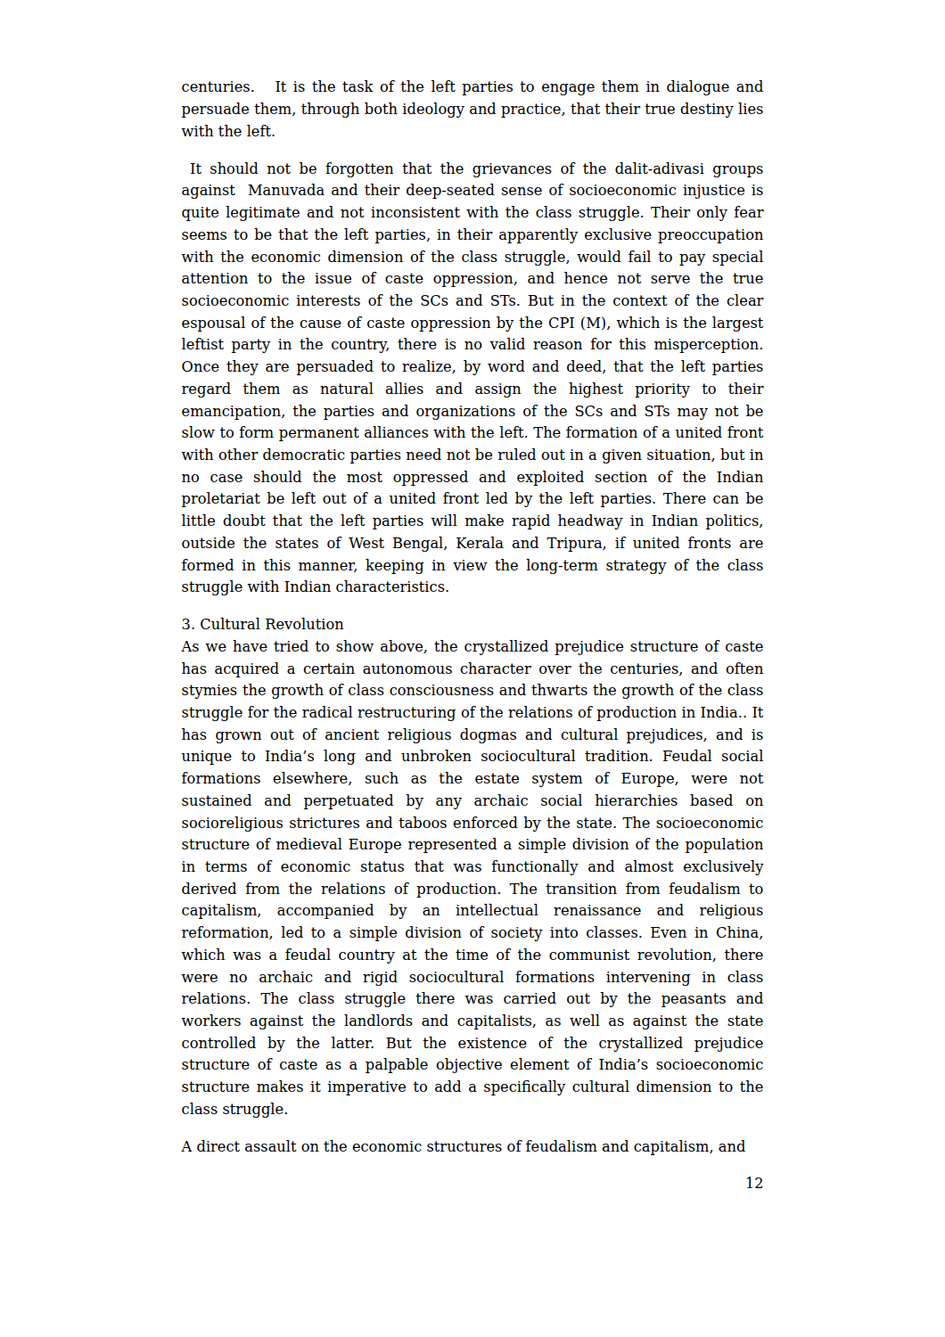centuries. It is the task of the left parties to engage them in dialogue and persuade them, through both ideology and practice, that their true destiny lies with the left.
It should not be forgotten that the grievances of the dalit-adivasi groups against Manuvada and their deep-seated sense of socioeconomic injustice is quite legitimate and not inconsistent with the class struggle. Their only fear seems to be that the left parties, in their apparently exclusive preoccupation with the economic dimension of the class struggle, would fail to pay special attention to the issue of caste oppression, and hence not serve the true socioeconomic interests of the SCs and STs. But in the context of the clear espousal of the cause of caste oppression by the CPI (M), which is the largest leftist party in the country, there is no valid reason for this misperception. Once they are persuaded to realize, by word and deed, that the left parties regard them as natural allies and assign the highest priority to their emancipation, the parties and organizations of the SCs and STs may not be slow to form permanent alliances with the left. The formation of a united front with other democratic parties need not be ruled out in a given situation, but in no case should the most oppressed and exploited section of the Indian proletariat be left out of a united front led by the left parties. There can be little doubt that the left parties will make rapid headway in Indian politics, outside the states of West Bengal, Kerala and Tripura, if united fronts are formed in this manner, keeping in view the long-term strategy of the class struggle with Indian characteristics.
3. Cultural Revolution
As we have tried to show above, the crystallized prejudice structure of caste has acquired a certain autonomous character over the centuries, and often stymies the growth of class consciousness and thwarts the growth of the class struggle for the radical restructuring of the relations of production in India.. It has grown out of ancient religious dogmas and cultural prejudices, and is unique to India’s long and unbroken sociocultural tradition. Feudal social formations elsewhere, such as the estate system of Europe, were not sustained and perpetuated by any archaic social hierarchies based on socioreligious strictures and taboos enforced by the state. The socioeconomic structure of medieval Europe represented a simple division of the population in terms of economic status that was functionally and almost exclusively derived from the relations of production. The transition from feudalism to capitalism, accompanied by an intellectual renaissance and religious reformation, led to a simple division of society into classes. Even in China, which was a feudal country at the time of the communist revolution, there were no archaic and rigid sociocultural formations intervening in class relations. The class struggle there was carried out by the peasants and workers against the landlords and capitalists, as well as against the state controlled by the latter. But the existence of the crystallized prejudice structure of caste as a palpable objective element of India’s socioeconomic structure makes it imperative to add a specifically cultural dimension to the class struggle.
A direct assault on the economic structures of feudalism and capitalism, and
12